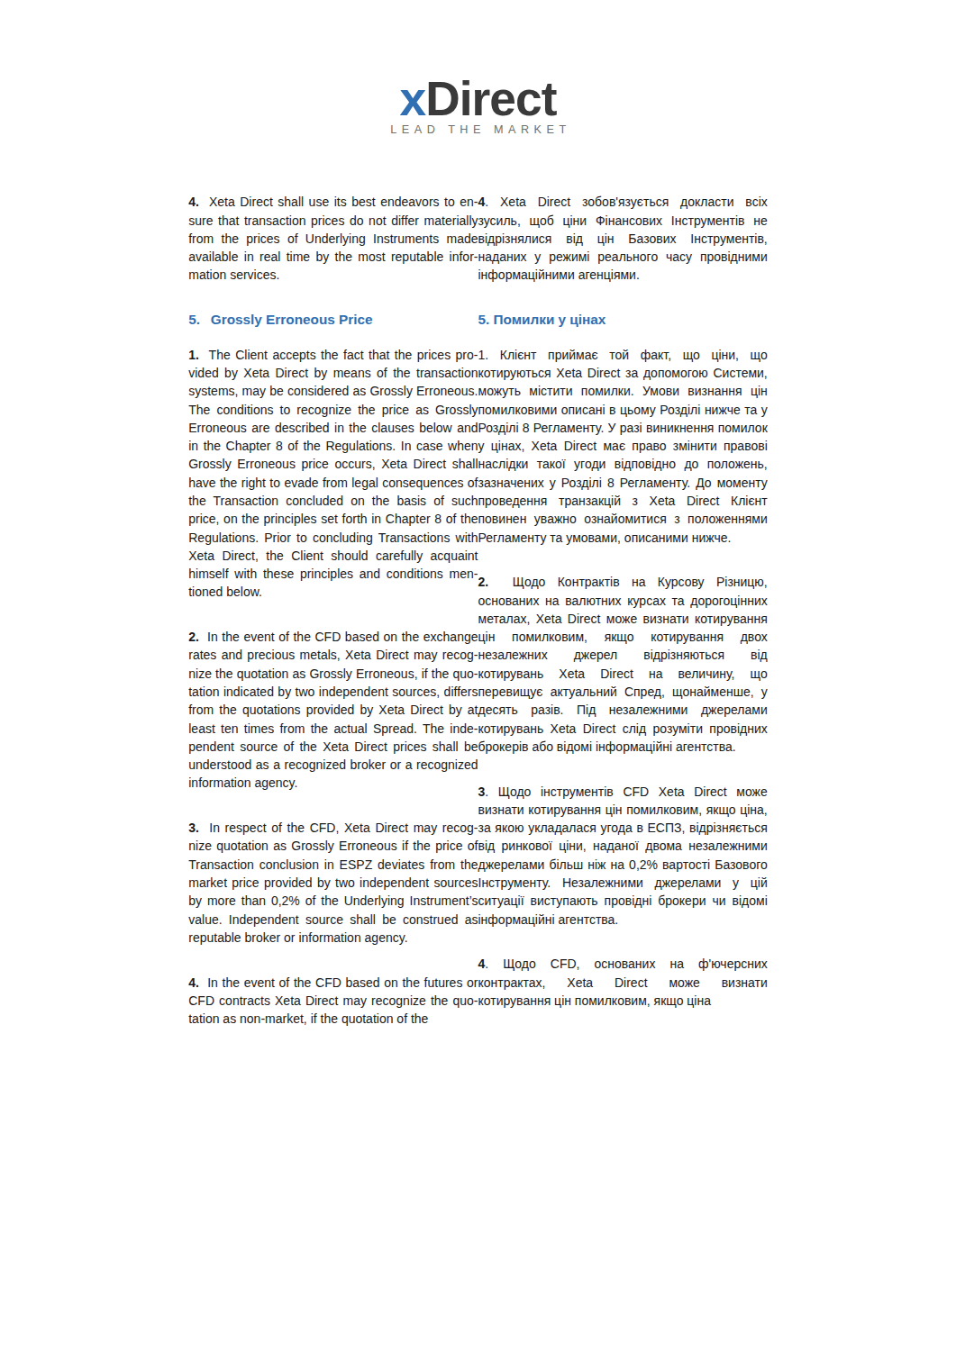x Direct
LEAD THE MARKET
| 4. Xeta Direct shall use its best endeavors to ensure that transaction prices do not differ materially from the prices of Underlying Instruments made available in real time by the most reputable information services. 5. Grossly Erroneous Price 1. The Client accepts the fact that the prices provided by Xeta Direct by means of the transaction systems, may be considered as Grossly Erroneous. The conditions to recognize the price as Grossly Erroneous are described in the clauses below and in the Chapter 8 of the Regulations. In case when Grossly Erroneous price occurs, Xeta Direct shall have the right to evade from legal consequences of the Transaction concluded on the basis of such price, on the principles set forth in Chapter 8 of the Regulations. Prior to concluding Transactions with Xeta Direct, the Client should carefully acquaint himself with these principles and conditions mentioned below. 2. In the event of the CFD based on the exchange rates and precious metals, Xeta Direct may recognize the quotation as Grossly Erroneous, if the quotation indicated by two independent sources, differs from the quotations provided by Xeta Direct by at least ten times from the actual Spread. The independent source of the Xeta Direct prices shall be understood as a recognized broker or a recognized information agency. 3. In respect of the CFD, Xeta Direct may recognize quotation as Grossly Erroneous if the price of Transaction conclusion in ESPZ deviates from the market price provided by two independent sources by more than 0,2% of the Underlying Instrument’s value. Independent source shall be construed as reputable broker or information agency. 4. In the event of the CFD based on the futures or CFD contracts Xeta Direct may recognize the quotation as non-market, if the quotation of the | 4 . Xeta Direct зобов'язується докласти всіх зусиль, щоб ціни Фінансових Інструментів не відрізнялися від цін Базових Інструментів, наданих у режимі реального часу провідними інформаційними агенціями. 5. Помилки у цінах 1. Клієнт приймає той факт, що ціни, що котируються Xeta Direct за допомогою Системи, можуть містити помилки. Умови визнання цін помилковими описані в цьому Розділі нижче та у Розділі 8 Регламенту. У разі виникнення помилок у цінах, Xeta Direct має право змінити правові наслідки такої угоди відповідно до положень, зазначених у Розділі 8 Регламенту. До моменту проведення транзакцій з Xeta Direct Клієнт повинен уважно ознайомитися з положеннями Регламенту та умовами, описаними нижче. 2. Щодо Контрактів на Курсову Різницю, основаних на валютних курсах та дорогоцінних металах, Xeta Direct може визнати котирування цін помилковим, якщо котирування двох незалежних джерел відрізняються від котирувань Xeta Direct на величину, що перевищує актуальний Спред, щонайменше, у десять разів. Під незалежними джерелами котирувань Xeta Direct слід розуміти провідних брокерів або відомі інформаційні агентства. 3 . Щодо інструментів CFD Xeta Direct може визнати котирування цін помилковим, якщо ціна, за якою укладалася угода в ЕСПЗ, відрізняється від ринкової ціни, наданої двома незалежними джерелами більш ніж на 0,2% вартості Базового Інструменту. Незалежними джерелами у цій ситуації виступають провідні брокери чи відомі інформаційні агентства. 4 . Щодо CFD, основаних на ф'ючерсних контрактах, Xeta Direct може визнати котирування цін помилковим, якщо ціна |